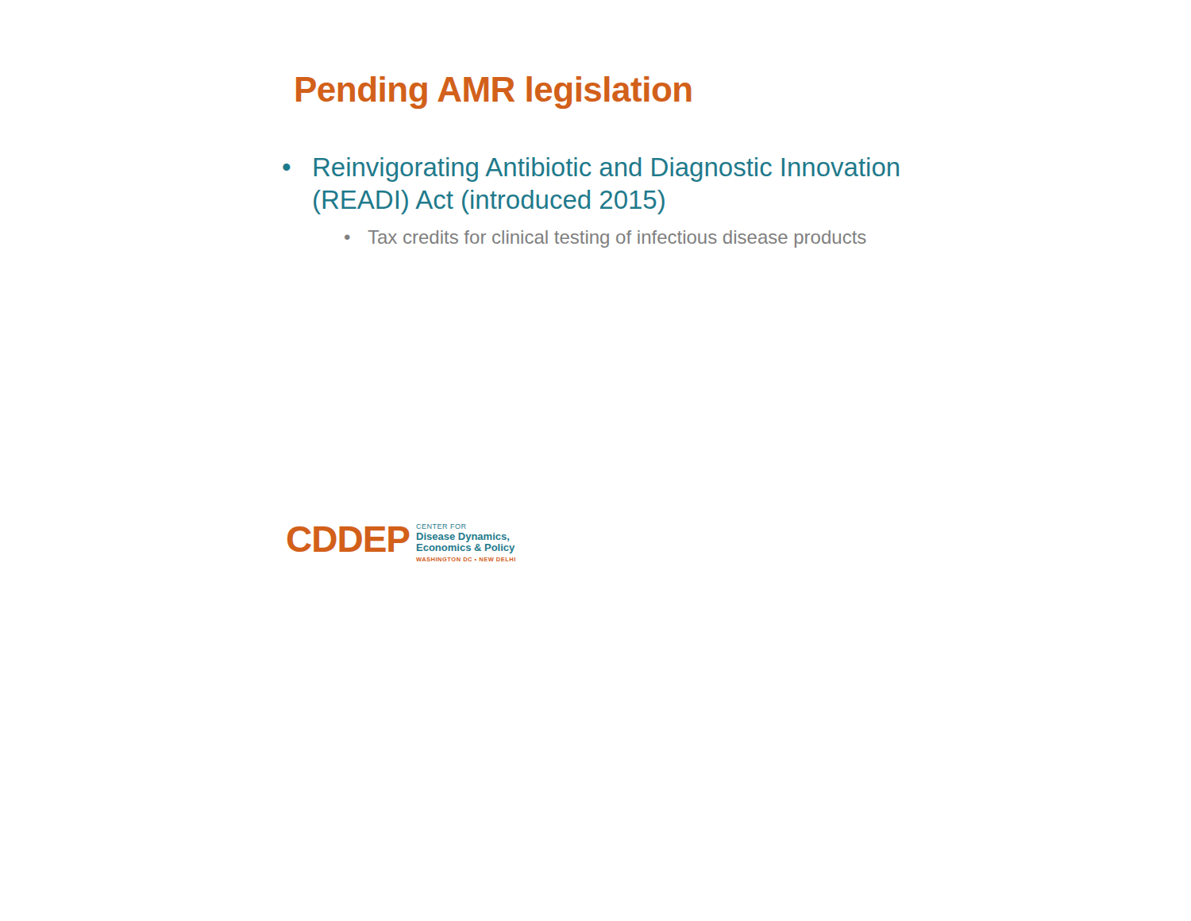Pending AMR legislation
Reinvigorating Antibiotic and Diagnostic Innovation (READI) Act (introduced 2015)
Tax credits for clinical testing of infectious disease products
CDDEP
Center for
Disease Dynamics,
Economics & Policy
WASHINGTON DC • NEW DELHI